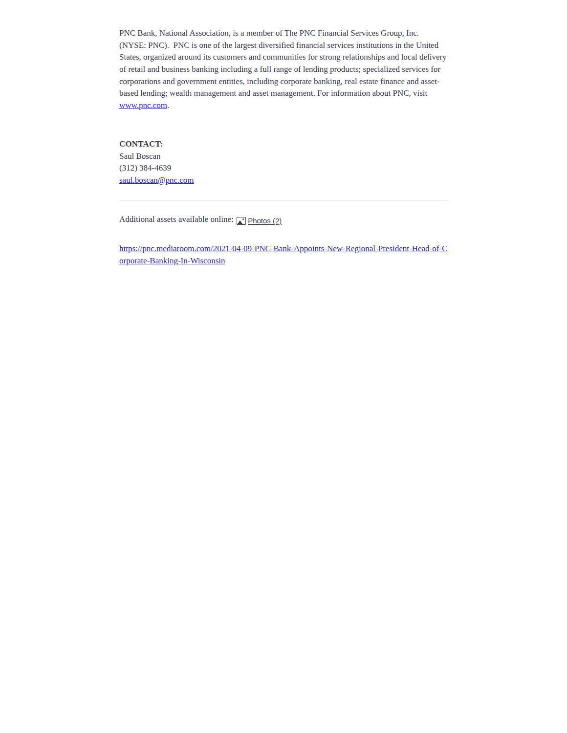PNC Bank, National Association, is a member of The PNC Financial Services Group, Inc. (NYSE: PNC). PNC is one of the largest diversified financial services institutions in the United States, organized around its customers and communities for strong relationships and local delivery of retail and business banking including a full range of lending products; specialized services for corporations and government entities, including corporate banking, real estate finance and asset-based lending; wealth management and asset management. For information about PNC, visit www.pnc.com.
CONTACT:
Saul Boscan
(312) 384-4639
saul.boscan@pnc.com
Additional assets available online:
Photos (2)
https://pnc.mediaroom.com/2021-04-09-PNC-Bank-Appoints-New-Regional-President-Head-of-Corporate-Banking-In-Wisconsin